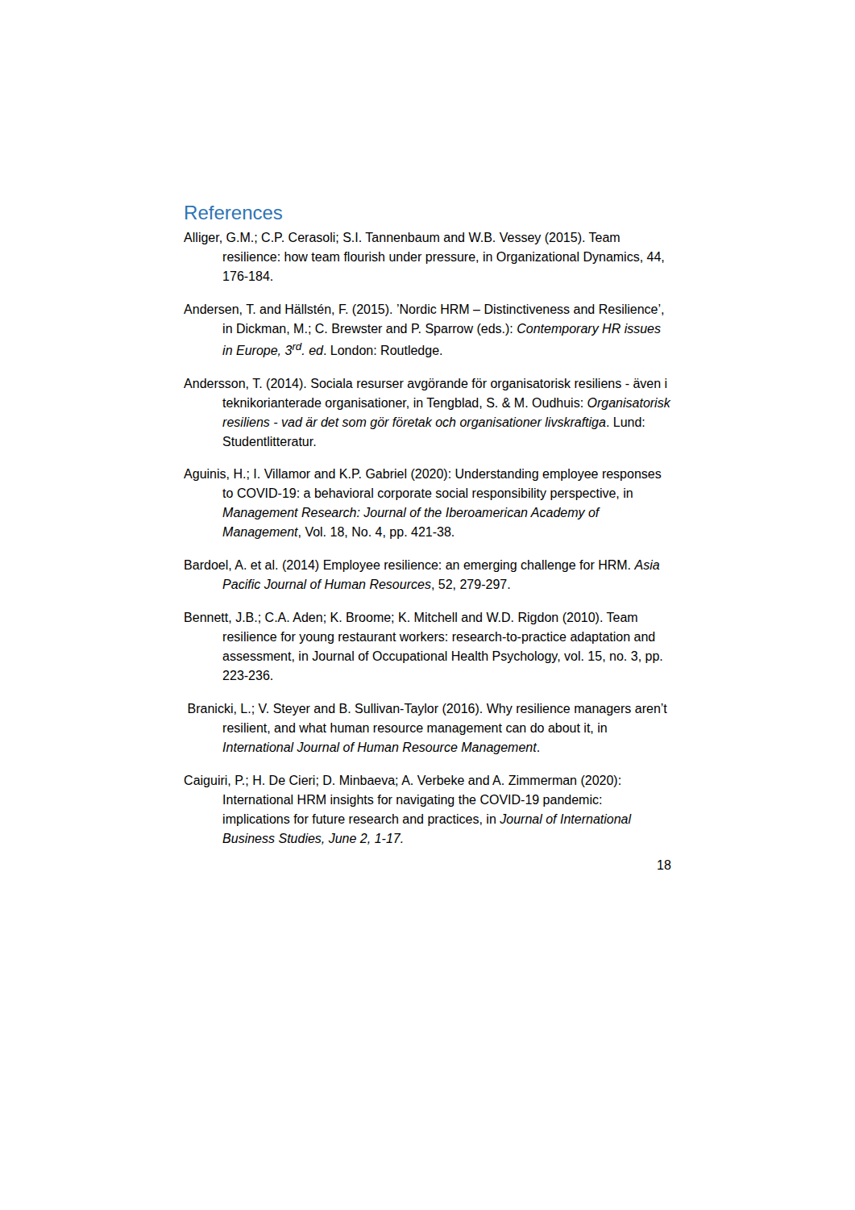References
Alliger, G.M.; C.P. Cerasoli; S.I. Tannenbaum and W.B. Vessey (2015). Team resilience: how team flourish under pressure, in Organizational Dynamics, 44, 176-184.
Andersen, T. and Hällstén, F. (2015). ’Nordic HRM – Distinctiveness and Resilience’, in Dickman, M.; C. Brewster and P. Sparrow (eds.): Contemporary HR issues in Europe, 3rd. ed. London: Routledge.
Andersson, T. (2014). Sociala resurser avgörande för organisatorisk resiliens - även i teknikorianterade organisationer, in Tengblad, S. & M. Oudhuis: Organisatorisk resiliens - vad är det som gör företak och organisationer livskraftiga. Lund: Studentlitteratur.
Aguinis, H.; I. Villamor and K.P. Gabriel (2020): Understanding employee responses to COVID-19: a behavioral corporate social responsibility perspective, in Management Research: Journal of the Iberoamerican Academy of Management, Vol. 18, No. 4, pp. 421-38.
Bardoel, A. et al. (2014) Employee resilience: an emerging challenge for HRM. Asia Pacific Journal of Human Resources, 52, 279-297.
Bennett, J.B.; C.A. Aden; K. Broome; K. Mitchell and W.D. Rigdon (2010). Team resilience for young restaurant workers: research-to-practice adaptation and assessment, in Journal of Occupational Health Psychology, vol. 15, no. 3, pp. 223-236.
Branicki, L.; V. Steyer and B. Sullivan-Taylor (2016). Why resilience managers aren’t resilient, and what human resource management can do about it, in International Journal of Human Resource Management.
Caiguiri, P.; H. De Cieri; D. Minbaeva; A. Verbeke and A. Zimmerman (2020): International HRM insights for navigating the COVID-19 pandemic: implications for future research and practices, in Journal of International Business Studies, June 2, 1-17.
18